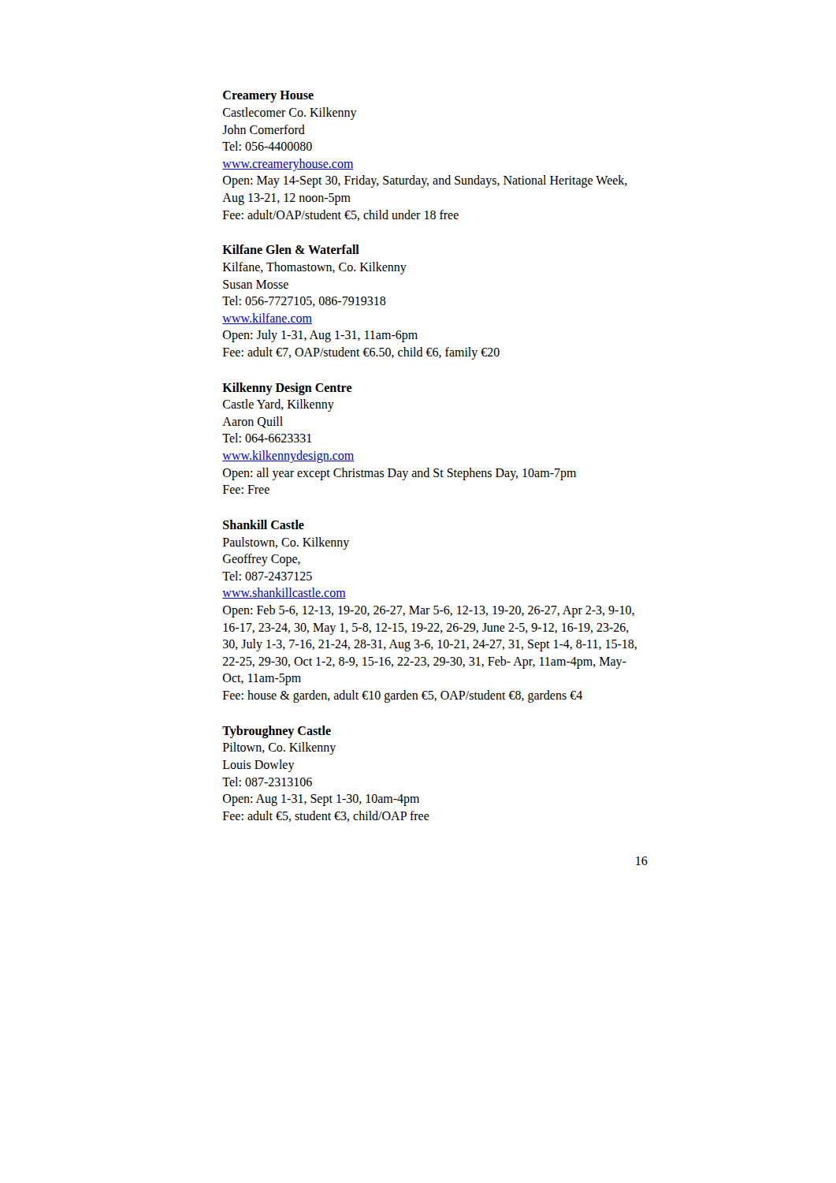Creamery House
Castlecomer Co. Kilkenny
John Comerford
Tel: 056-4400080
www.creameryhouse.com
Open: May 14-Sept 30, Friday, Saturday, and Sundays, National Heritage Week, Aug 13-21, 12 noon-5pm
Fee: adult/OAP/student €5, child under 18 free
Kilfane Glen & Waterfall
Kilfane, Thomastown, Co. Kilkenny
Susan Mosse
Tel: 056-7727105, 086-7919318
www.kilfane.com
Open: July 1-31, Aug 1-31, 11am-6pm
Fee: adult €7, OAP/student €6.50, child €6, family €20
Kilkenny Design Centre
Castle Yard, Kilkenny
Aaron Quill
Tel: 064-6623331
www.kilkennydesign.com
Open: all year except Christmas Day and St Stephens Day, 10am-7pm
Fee: Free
Shankill Castle
Paulstown, Co. Kilkenny
Geoffrey Cope,
Tel: 087-2437125
www.shankillcastle.com
Open: Feb 5-6, 12-13, 19-20, 26-27, Mar 5-6, 12-13, 19-20, 26-27, Apr 2-3, 9-10, 16-17, 23-24, 30, May 1, 5-8, 12-15, 19-22, 26-29, June 2-5, 9-12, 16-19, 23-26, 30, July 1-3, 7-16, 21-24, 28-31, Aug 3-6, 10-21, 24-27, 31, Sept 1-4, 8-11, 15-18, 22-25, 29-30, Oct 1-2, 8-9, 15-16, 22-23, 29-30, 31, Feb- Apr, 11am-4pm, May- Oct, 11am-5pm
Fee: house & garden, adult €10 garden €5, OAP/student €8, gardens €4
Tybroughney Castle
Piltown, Co. Kilkenny
Louis Dowley
Tel: 087-2313106
Open: Aug 1-31, Sept 1-30, 10am-4pm
Fee: adult €5, student €3, child/OAP free
16